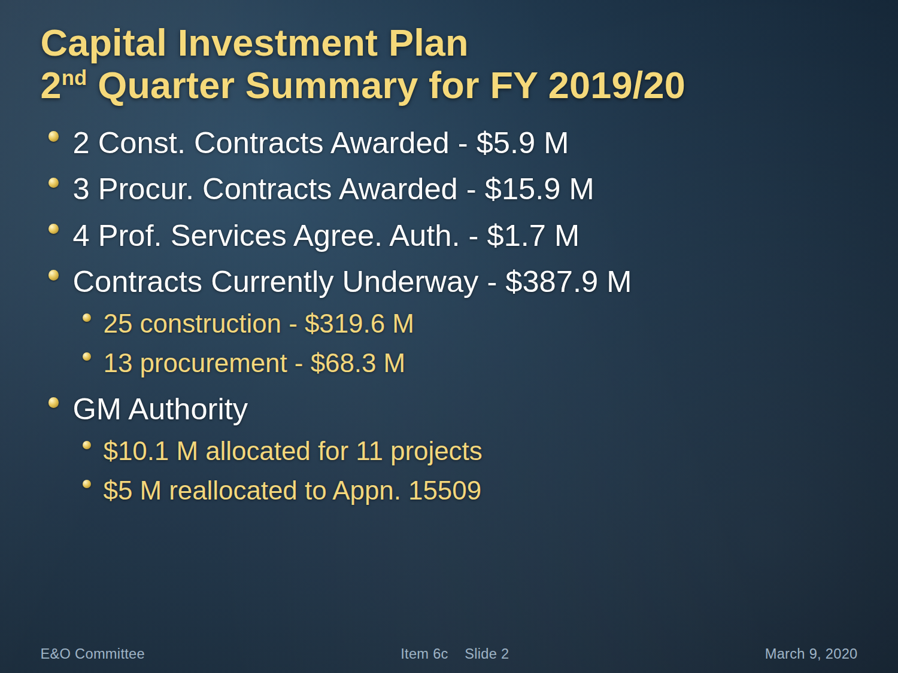Capital Investment Plan
2nd Quarter Summary for FY 2019/20
2 Const. Contracts Awarded - $5.9 M
3 Procur. Contracts Awarded - $15.9 M
4 Prof. Services Agree. Auth. - $1.7 M
Contracts Currently Underway - $387.9 M
25 construction - $319.6 M
13 procurement - $68.3 M
GM Authority
$10.1 M allocated for 11 projects
$5 M reallocated to Appn. 15509
E&O Committee Item 6c Slide 2 March 9, 2020